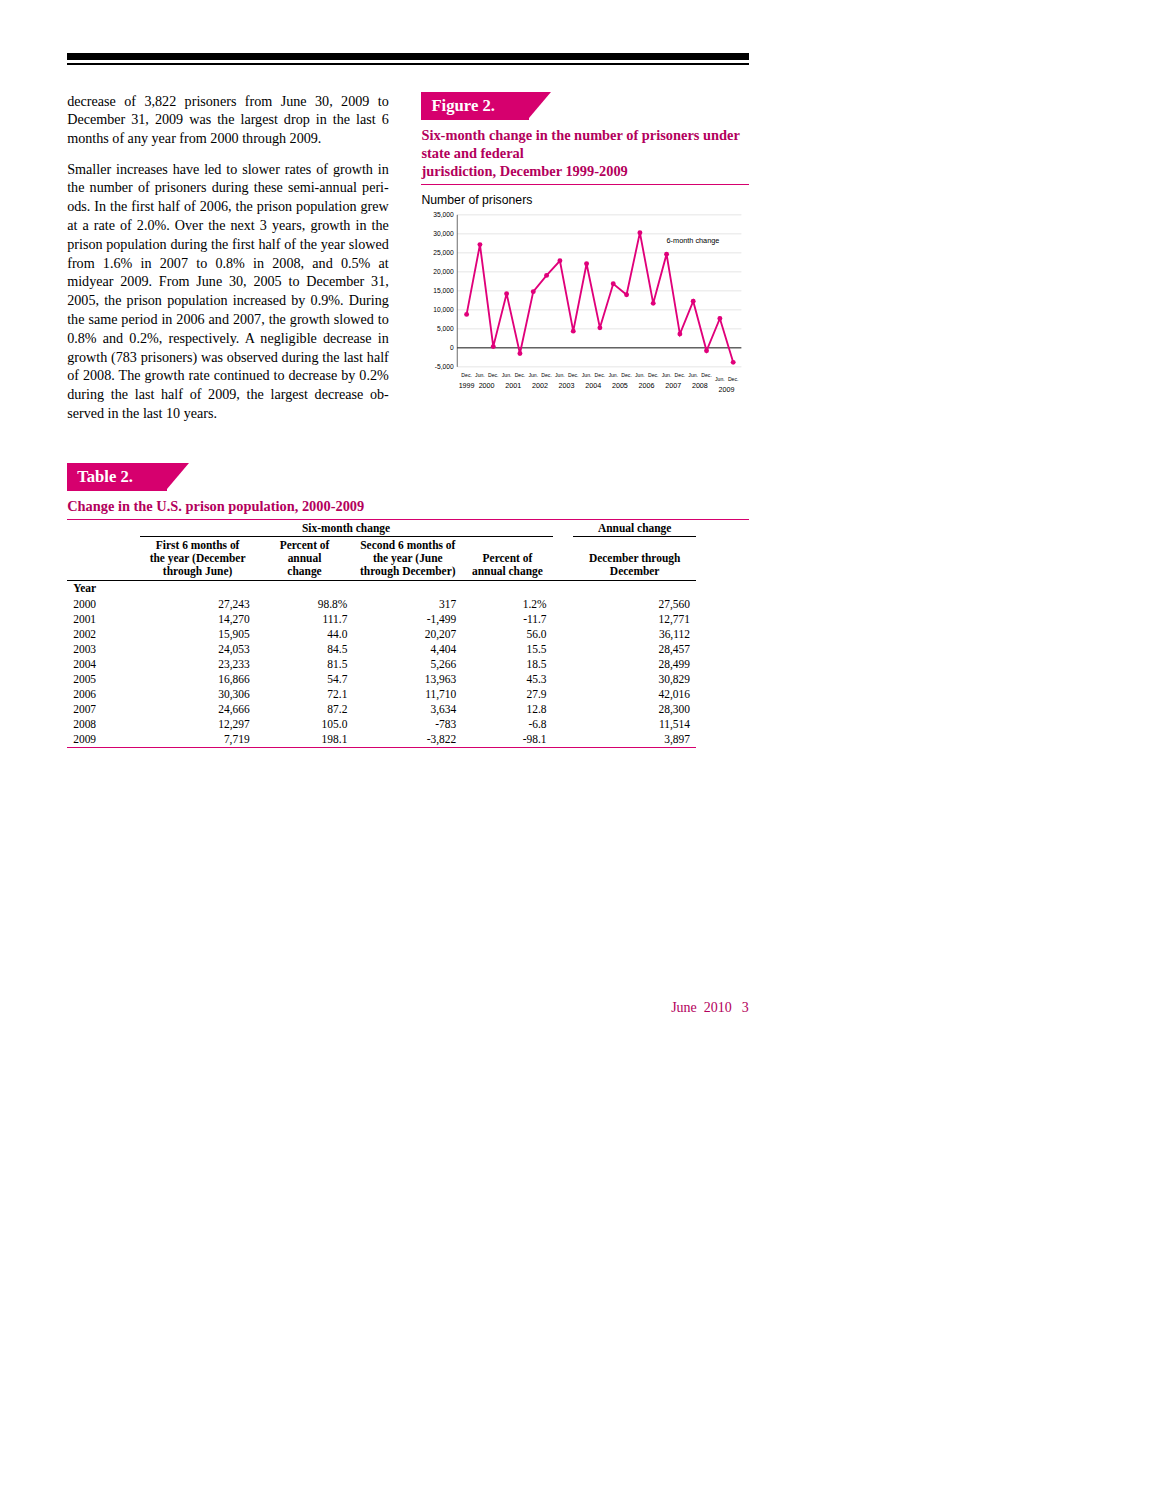decrease of 3,822 prisoners from June 30, 2009 to December 31, 2009 was the largest drop in the last 6 months of any year from 2000 through 2009.
Smaller increases have led to slower rates of growth in the number of prisoners during these semi-annual periods. In the first half of 2006, the prison population grew at a rate of 2.0%. Over the next 3 years, growth in the prison population during the first half of the year slowed from 1.6% in 2007 to 0.8% in 2008, and 0.5% at midyear 2009. From June 30, 2005 to December 31, 2005, the prison population increased by 0.9%. During the same period in 2006 and 2007, the growth slowed to 0.8% and 0.2%, respectively. A negligible decrease in growth (783 prisoners) was observed during the last half of 2008. The growth rate continued to decrease by 0.2% during the last half of 2009, the largest decrease observed in the last 10 years.
Figure 2.
Six-month change in the number of prisoners under state and federal
jurisdiction, December 1999-2009
Number of prisoners
35,000 30,000 25,000 20,000 15,000 10,000 5,000 0 -5,000 6-month change Dec. Jun. Dec. Jun. Dec. Jun. Dec. Jun. Dec. Jun. Dec. Jun. Dec. Jun. Dec. Jun. Dec. Jun. Dec. Jun. Dec. 1999 2000 2001 2002 2003 2004 2005 2006 2007 2008 2009
Table 2.
Change in the U.S. prison population, 2000-2009
| | Six-month change | | Annual change |
| --- | --- | --- | --- |
| | First 6 months of the year (December through June) | Percent of annual change | Second 6 months of the year (June through December) | Percent of annual change | | December through December |
| Year | | | | | | |
| 2000 | 27,243 | 98.8% | 317 | 1.2% | | 27,560 |
| 2001 | 14,270 | 111.7 | -1,499 | -11.7 | | 12,771 |
| 2002 | 15,905 | 44.0 | 20,207 | 56.0 | | 36,112 |
| 2003 | 24,053 | 84.5 | 4,404 | 15.5 | | 28,457 |
| 2004 | 23,233 | 81.5 | 5,266 | 18.5 | | 28,499 |
| 2005 | 16,866 | 54.7 | 13,963 | 45.3 | | 30,829 |
| 2006 | 30,306 | 72.1 | 11,710 | 27.9 | | 42,016 |
| 2007 | 24,666 | 87.2 | 3,634 | 12.8 | | 28,300 |
| 2008 | 12,297 | 105.0 | -783 | -6.8 | | 11,514 |
| 2009 | 7,719 | 198.1 | -3,822 | -98.1 | | 3,897 |
June 20103